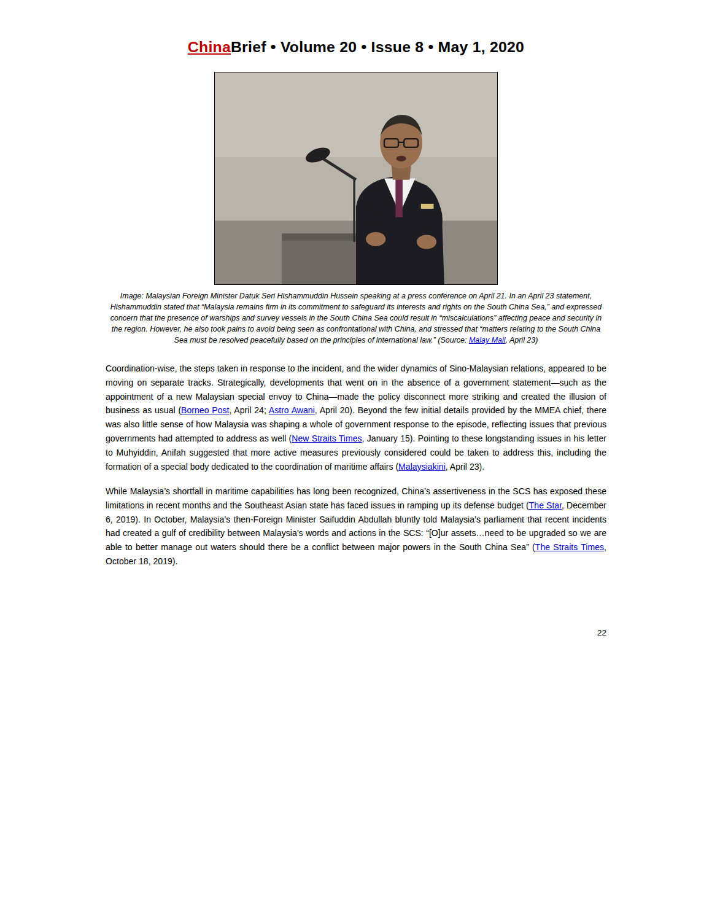China Brief • Volume 20 • Issue 8 • May 1, 2020
Image: Malaysian Foreign Minister Datuk Seri Hishammuddin Hussein speaking at a press conference on April 21. In an April 23 statement, Hishammuddin stated that “Malaysia remains firm in its commitment to safeguard its interests and rights on the South China Sea,” and expressed concern that the presence of warships and survey vessels in the South China Sea could result in “miscalculations” affecting peace and security in the region. However, he also took pains to avoid being seen as confrontational with China, and stressed that “matters relating to the South China Sea must be resolved peacefully based on the principles of international law.” (Source: Malay Mail, April 23)
Coordination-wise, the steps taken in response to the incident, and the wider dynamics of Sino-Malaysian relations, appeared to be moving on separate tracks. Strategically, developments that went on in the absence of a government statement—such as the appointment of a new Malaysian special envoy to China—made the policy disconnect more striking and created the illusion of business as usual (Borneo Post, April 24; Astro Awani, April 20). Beyond the few initial details provided by the MMEA chief, there was also little sense of how Malaysia was shaping a whole of government response to the episode, reflecting issues that previous governments had attempted to address as well (New Straits Times, January 15). Pointing to these longstanding issues in his letter to Muhyiddin, Anifah suggested that more active measures previously considered could be taken to address this, including the formation of a special body dedicated to the coordination of maritime affairs (Malaysiakini, April 23).
While Malaysia’s shortfall in maritime capabilities has long been recognized, China’s assertiveness in the SCS has exposed these limitations in recent months and the Southeast Asian state has faced issues in ramping up its defense budget (The Star, December 6, 2019). In October, Malaysia’s then-Foreign Minister Saifuddin Abdullah bluntly told Malaysia’s parliament that recent incidents had created a gulf of credibility between Malaysia’s words and actions in the SCS: “[O]ur assets…need to be upgraded so we are able to better manage out waters should there be a conflict between major powers in the South China Sea” (The Straits Times, October 18, 2019).
22